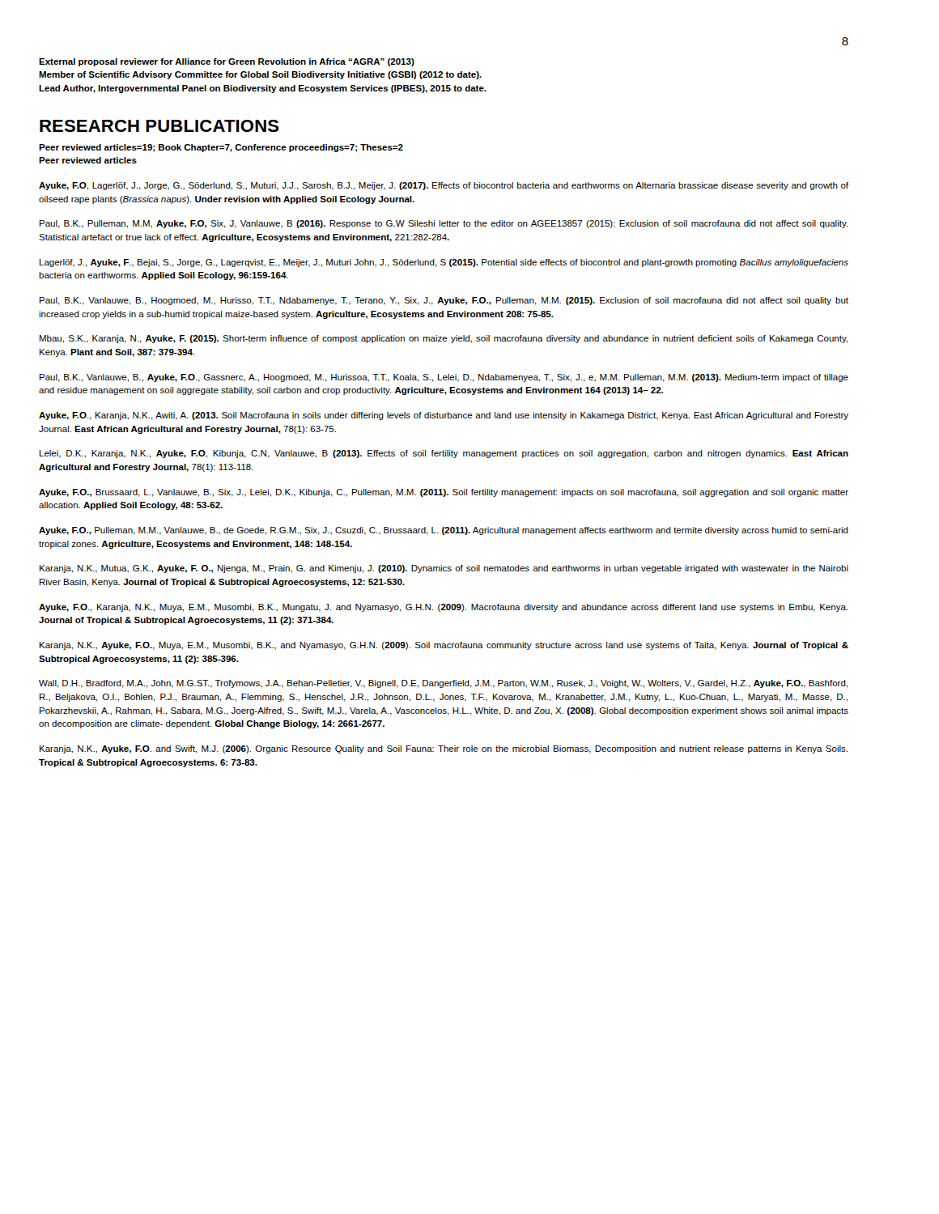8
External proposal reviewer for Alliance for Green Revolution in Africa “AGRA” (2013)
Member of Scientific Advisory Committee for Global Soil Biodiversity Initiative (GSBI) (2012 to date).
Lead Author, Intergovernmental Panel on Biodiversity and Ecosystem Services (IPBES), 2015 to date.
RESEARCH PUBLICATIONS
Peer reviewed articles=19; Book Chapter=7, Conference proceedings=7; Theses=2
Peer reviewed articles
Ayuke, F.O, Lagerlöf, J., Jorge, G., Söderlund, S., Muturi, J.J., Sarosh, B.J., Meijer, J. (2017). Effects of biocontrol bacteria and earthworms on Alternaria brassicae disease severity and growth of oilseed rape plants (Brassica napus). Under revision with Applied Soil Ecology Journal.
Paul, B.K., Pulleman, M.M, Ayuke, F.O, Six, J, Vanlauwe, B (2016). Response to G.W Sileshi letter to the editor on AGEE13857 (2015): Exclusion of soil macrofauna did not affect soil quality. Statistical artefact or true lack of effect. Agriculture, Ecosystems and Environment, 221:282-284.
Lagerlöf, J., Ayuke, F., Bejai, S., Jorge, G., Lagerqvist, E., Meijer, J., Muturi John, J., Söderlund, S (2015). Potential side effects of biocontrol and plant-growth promoting Bacillus amyloliquefaciens bacteria on earthworms. Applied Soil Ecology, 96:159-164.
Paul, B.K., Vanlauwe, B., Hoogmoed, M., Hurisso, T.T., Ndabamenye, T., Terano, Y., Six, J., Ayuke, F.O., Pulleman, M.M. (2015). Exclusion of soil macrofauna did not affect soil quality but increased crop yields in a sub-humid tropical maize-based system. Agriculture, Ecosystems and Environment 208: 75-85.
Mbau, S.K., Karanja, N., Ayuke, F. (2015). Short-term influence of compost application on maize yield, soil macrofauna diversity and abundance in nutrient deficient soils of Kakamega County, Kenya. Plant and Soil, 387: 379-394.
Paul, B.K., Vanlauwe, B., Ayuke, F.O., Gassnerc, A., Hoogmoed, M., Hurissoa, T.T., Koala, S., Lelei, D., Ndabamenyea, T., Six, J., e, M.M. Pulleman, M.M. (2013). Medium-term impact of tillage and residue management on soil aggregate stability, soil carbon and crop productivity. Agriculture, Ecosystems and Environment 164 (2013) 14– 22.
Ayuke, F.O., Karanja, N.K., Awiti, A. (2013. Soil Macrofauna in soils under differing levels of disturbance and land use intensity in Kakamega District, Kenya. East African Agricultural and Forestry Journal. East African Agricultural and Forestry Journal, 78(1): 63-75.
Lelei, D.K., Karanja, N.K., Ayuke, F.O, Kibunja, C.N, Vanlauwe, B (2013). Effects of soil fertility management practices on soil aggregation, carbon and nitrogen dynamics. East African Agricultural and Forestry Journal, 78(1): 113-118.
Ayuke, F.O., Brussaard, L., Vanlauwe, B., Six, J., Lelei, D.K., Kibunja, C., Pulleman, M.M. (2011). Soil fertility management: impacts on soil macrofauna, soil aggregation and soil organic matter allocation. Applied Soil Ecology, 48: 53-62.
Ayuke, F.O., Pulleman, M.M., Vanlauwe, B., de Goede, R.G.M., Six, J., Csuzdi, C., Brussaard, L. (2011). Agricultural management affects earthworm and termite diversity across humid to semi-arid tropical zones. Agriculture, Ecosystems and Environment, 148: 148-154.
Karanja, N.K., Mutua, G.K., Ayuke, F. O., Njenga, M., Prain, G. and Kimenju, J. (2010). Dynamics of soil nematodes and earthworms in urban vegetable irrigated with wastewater in the Nairobi River Basin, Kenya. Journal of Tropical & Subtropical Agroecosystems, 12: 521-530.
Ayuke, F.O., Karanja, N.K., Muya, E.M., Musombi, B.K., Mungatu, J. and Nyamasyo, G.H.N. (2009). Macrofauna diversity and abundance across different land use systems in Embu, Kenya. Journal of Tropical & Subtropical Agroecosystems, 11 (2): 371-384.
Karanja, N.K., Ayuke, F.O., Muya, E.M., Musombi, B.K., and Nyamasyo, G.H.N. (2009). Soil macrofauna community structure across land use systems of Taita, Kenya. Journal of Tropical & Subtropical Agroecosystems, 11 (2): 385-396.
Wall, D.H., Bradford, M.A., John, M.G.ST., Trofymows, J.A., Behan-Pelletier, V., Bignell, D.E, Dangerfield, J.M., Parton, W.M., Rusek, J., Voight, W., Wolters, V., Gardel, H.Z., Ayuke, F.O., Bashford, R., Beljakova, O.I., Bohlen, P.J., Brauman, A., Flemming, S., Henschel, J.R., Johnson, D.L., Jones, T.F., Kovarova, M., Kranabetter, J.M., Kutny, L., Kuo-Chuan, L., Maryati, M., Masse, D., Pokarzhevskii, A., Rahman, H., Sabara, M.G., Joerg-Alfred, S., Swift, M.J., Varela, A., Vasconcelos, H.L., White, D. and Zou, X. (2008). Global decomposition experiment shows soil animal impacts on decomposition are climate- dependent. Global Change Biology, 14: 2661-2677.
Karanja, N.K., Ayuke, F.O. and Swift, M.J. (2006). Organic Resource Quality and Soil Fauna: Their role on the microbial Biomass, Decomposition and nutrient release patterns in Kenya Soils. Tropical & Subtropical Agroecosystems. 6: 73-83.